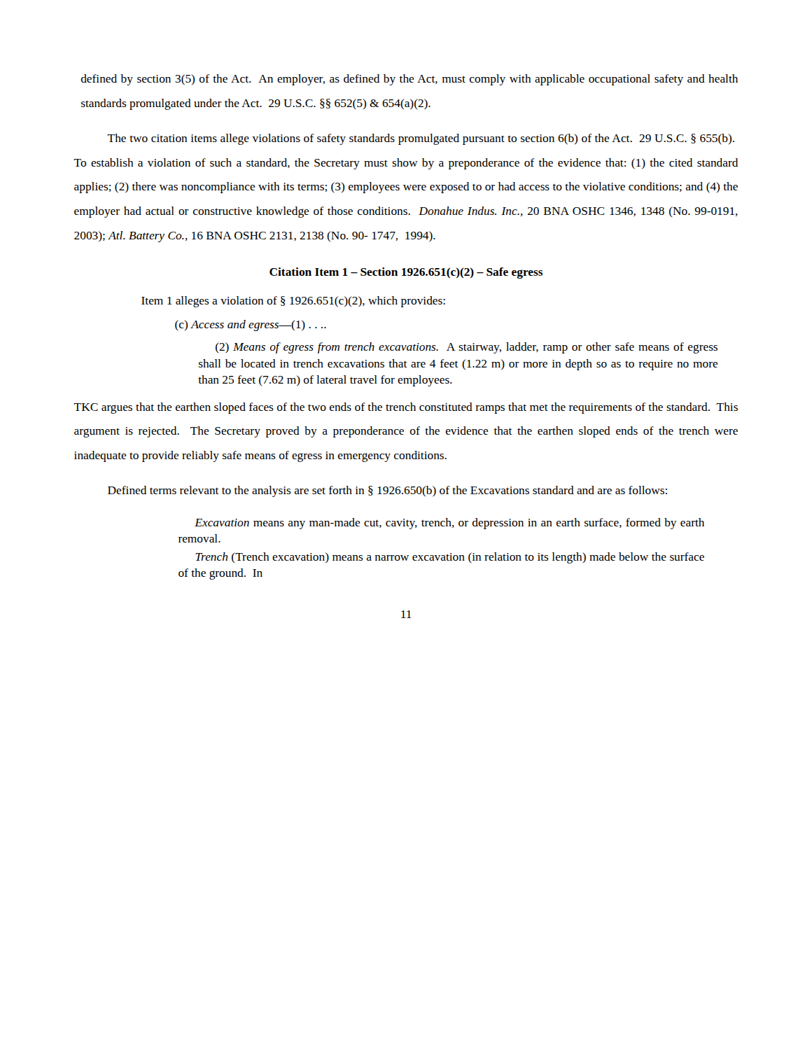defined by section 3(5) of the Act. An employer, as defined by the Act, must comply with applicable occupational safety and health standards promulgated under the Act. 29 U.S.C. §§ 652(5) & 654(a)(2).
The two citation items allege violations of safety standards promulgated pursuant to section 6(b) of the Act. 29 U.S.C. § 655(b). To establish a violation of such a standard, the Secretary must show by a preponderance of the evidence that: (1) the cited standard applies; (2) there was noncompliance with its terms; (3) employees were exposed to or had access to the violative conditions; and (4) the employer had actual or constructive knowledge of those conditions. Donahue Indus. Inc., 20 BNA OSHC 1346, 1348 (No. 99-0191, 2003); Atl. Battery Co., 16 BNA OSHC 2131, 2138 (No. 90- 1747, 1994).
Citation Item 1 – Section 1926.651(c)(2) – Safe egress
Item 1 alleges a violation of § 1926.651(c)(2), which provides:
(c) Access and egress—(1) . . ..
(2) Means of egress from trench excavations. A stairway, ladder, ramp or other safe means of egress shall be located in trench excavations that are 4 feet (1.22 m) or more in depth so as to require no more than 25 feet (7.62 m) of lateral travel for employees.
TKC argues that the earthen sloped faces of the two ends of the trench constituted ramps that met the requirements of the standard. This argument is rejected. The Secretary proved by a preponderance of the evidence that the earthen sloped ends of the trench were inadequate to provide reliably safe means of egress in emergency conditions.
Defined terms relevant to the analysis are set forth in § 1926.650(b) of the Excavations standard and are as follows:
Excavation means any man-made cut, cavity, trench, or depression in an earth surface, formed by earth removal.
Trench (Trench excavation) means a narrow excavation (in relation to its length) made below the surface of the ground. In
11